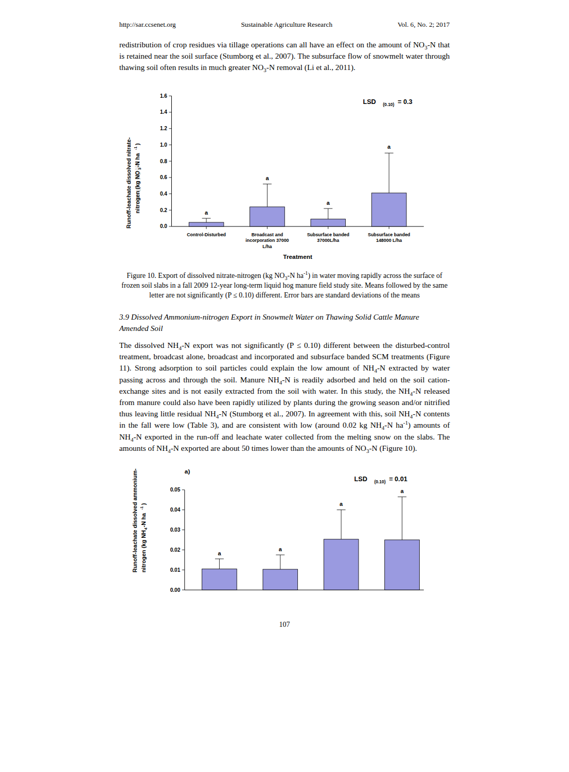http://sar.ccsenet.org
Sustainable Agriculture Research
Vol. 6, No. 2; 2017
redistribution of crop residues via tillage operations can all have an effect on the amount of NO3-N that is retained near the soil surface (Stumborg et al., 2007). The subsurface flow of snowmelt water through thawing soil often results in much greater NO3-N removal (Li et al., 2011).
Runoff-leachate dissolved nitrate- nitrogen (kg NO nitrogen (kg NO nitrogen (kg NO 3 -N ha -1 ) 0.0 0.2 0.4 0.6 0.8 1.0 1.2 1.4 1.6 LSD (0.10) = 0.3 a a a a Control-Disturbed Broadcast and incorporation 37000 L/ha Subsurface banded 37000L/ha Subsurface banded 148000 L/ha Treatment
Figure 10. Export of dissolved nitrate-nitrogen (kg NO3-N ha-1) in water moving rapidly across the surface of frozen soil slabs in a fall 2009 12-year long-term liquid hog manure field study site. Means followed by the same letter are not significantly (P ≤ 0.10) different. Error bars are standard deviations of the means
3.9 Dissolved Ammonium-nitrogen Export in Snowmelt Water on Thawing Solid Cattle Manure Amended Soil
The dissolved NH4-N export was not significantly (P ≤ 0.10) different between the disturbed-control treatment, broadcast alone, broadcast and incorporated and subsurface banded SCM treatments (Figure 11). Strong adsorption to soil particles could explain the low amount of NH4-N extracted by water passing across and through the soil. Manure NH4-N is readily adsorbed and held on the soil cation-exchange sites and is not easily extracted from the soil with water. In this study, the NH4-N released from manure could also have been rapidly utilized by plants during the growing season and/or nitrified thus leaving little residual NH4-N (Stumborg et al., 2007). In agreement with this, soil NH4-N contents in the fall were low (Table 3), and are consistent with low (around 0.02 kg NH4-N ha-1) amounts of NH4-N exported in the run-off and leachate water collected from the melting snow on the slabs. The amounts of NH4-N exported are about 50 times lower than the amounts of NO3-N (Figure 10).
a) LSD (0.10) = 0.01 Runoff-leachate dissolved ammonium- nitrogen (kg NH 4 -N ha -1 ) 0.00 0.01 0.02 0.03 0.04 0.05 a a a a
107